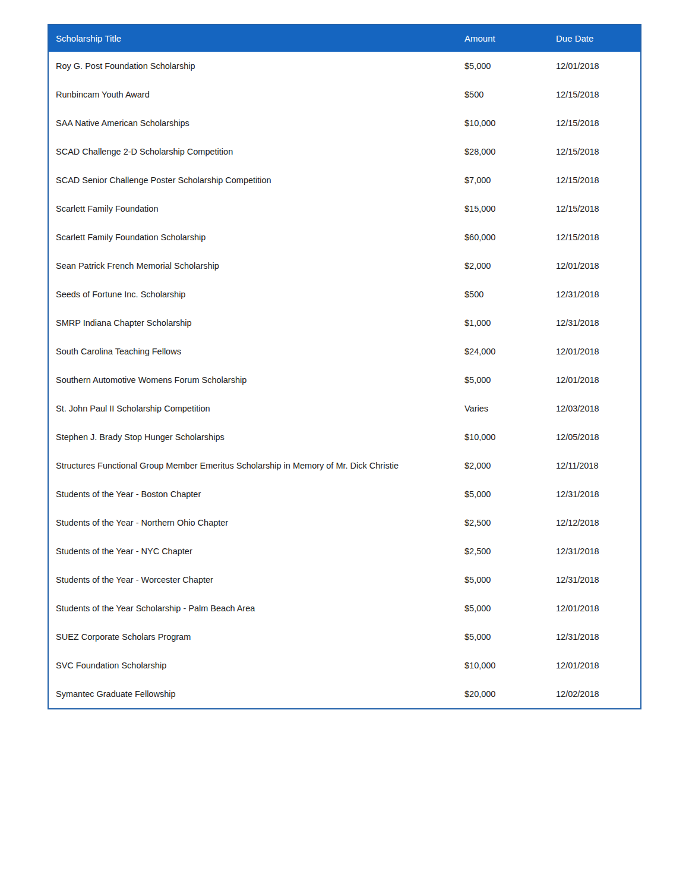| Scholarship Title | Amount | Due Date |
| --- | --- | --- |
| Roy G. Post Foundation Scholarship | $5,000 | 12/01/2018 |
| Runbincam Youth Award | $500 | 12/15/2018 |
| SAA Native American Scholarships | $10,000 | 12/15/2018 |
| SCAD Challenge 2-D Scholarship Competition | $28,000 | 12/15/2018 |
| SCAD Senior Challenge Poster Scholarship Competition | $7,000 | 12/15/2018 |
| Scarlett Family Foundation | $15,000 | 12/15/2018 |
| Scarlett Family Foundation Scholarship | $60,000 | 12/15/2018 |
| Sean Patrick French Memorial Scholarship | $2,000 | 12/01/2018 |
| Seeds of Fortune Inc. Scholarship | $500 | 12/31/2018 |
| SMRP Indiana Chapter Scholarship | $1,000 | 12/31/2018 |
| South Carolina Teaching Fellows | $24,000 | 12/01/2018 |
| Southern Automotive Womens Forum Scholarship | $5,000 | 12/01/2018 |
| St. John Paul II Scholarship Competition | Varies | 12/03/2018 |
| Stephen J. Brady Stop Hunger Scholarships | $10,000 | 12/05/2018 |
| Structures Functional Group Member Emeritus Scholarship in Memory of Mr. Dick Christie | $2,000 | 12/11/2018 |
| Students of the Year - Boston Chapter | $5,000 | 12/31/2018 |
| Students of the Year - Northern Ohio Chapter | $2,500 | 12/12/2018 |
| Students of the Year - NYC Chapter | $2,500 | 12/31/2018 |
| Students of the Year - Worcester Chapter | $5,000 | 12/31/2018 |
| Students of the Year Scholarship - Palm Beach Area | $5,000 | 12/01/2018 |
| SUEZ Corporate Scholars Program | $5,000 | 12/31/2018 |
| SVC Foundation Scholarship | $10,000 | 12/01/2018 |
| Symantec Graduate Fellowship | $20,000 | 12/02/2018 |